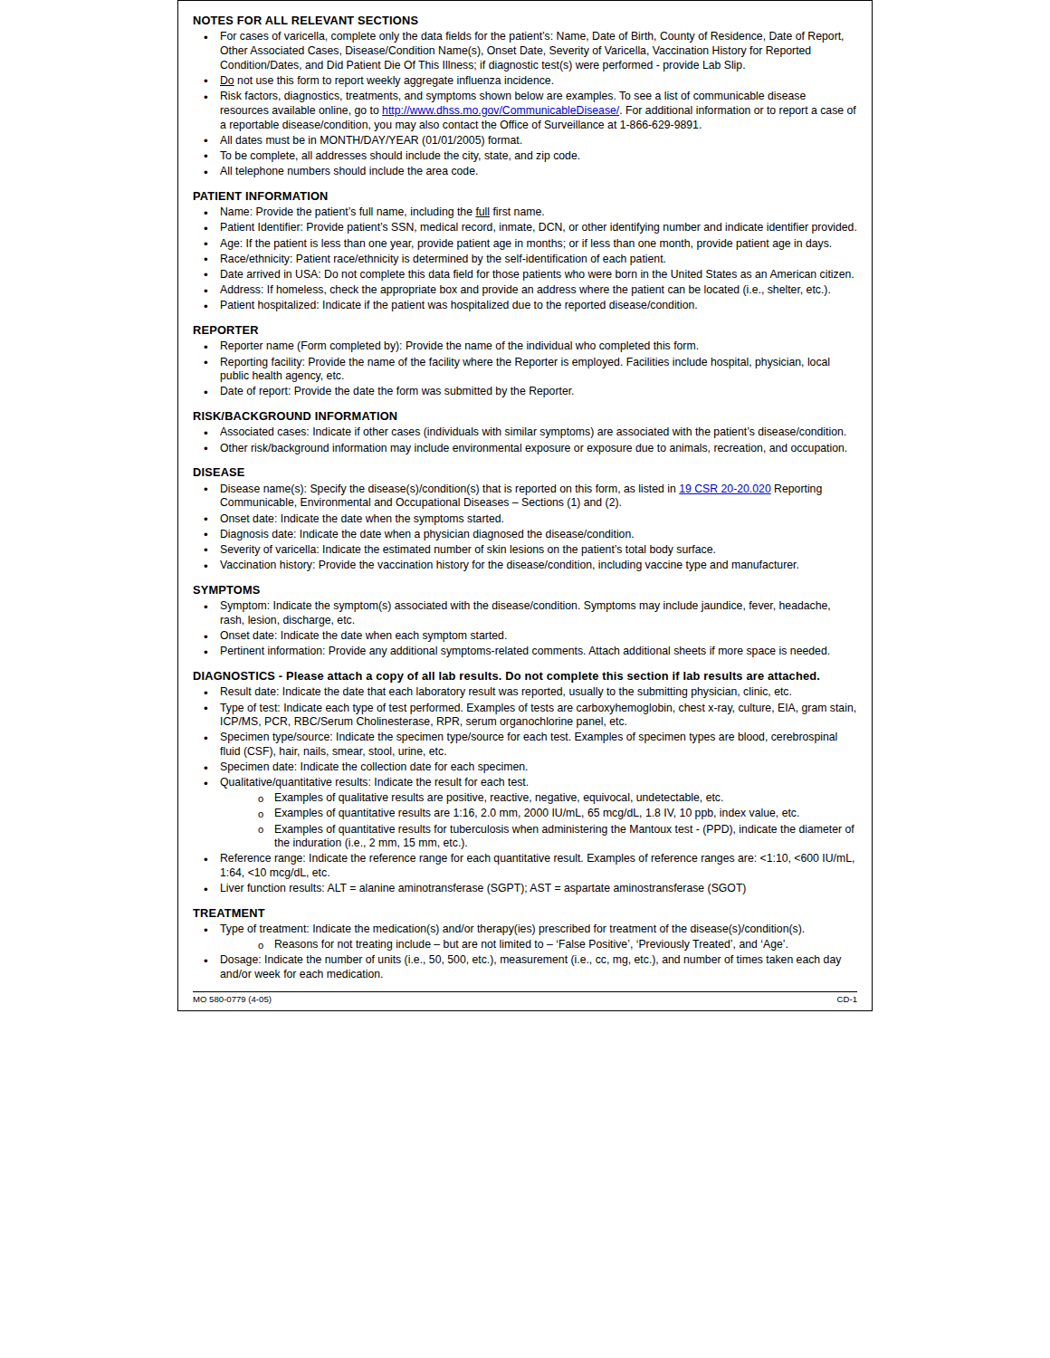NOTES FOR ALL RELEVANT SECTIONS
For cases of varicella, complete only the data fields for the patient’s: Name, Date of Birth, County of Residence, Date of Report, Other Associated Cases, Disease/Condition Name(s), Onset Date, Severity of Varicella, Vaccination History for Reported Condition/Dates, and Did Patient Die Of This Illness; if diagnostic test(s) were performed - provide Lab Slip.
Do not use this form to report weekly aggregate influenza incidence.
Risk factors, diagnostics, treatments, and symptoms shown below are examples. To see a list of communicable disease resources available online, go to http://www.dhss.mo.gov/CommunicableDisease/. For additional information or to report a case of a reportable disease/condition, you may also contact the Office of Surveillance at 1-866-629-9891.
All dates must be in MONTH/DAY/YEAR (01/01/2005) format.
To be complete, all addresses should include the city, state, and zip code.
All telephone numbers should include the area code.
PATIENT INFORMATION
Name: Provide the patient’s full name, including the full first name.
Patient Identifier: Provide patient’s SSN, medical record, inmate, DCN, or other identifying number and indicate identifier provided.
Age: If the patient is less than one year, provide patient age in months; or if less than one month, provide patient age in days.
Race/ethnicity: Patient race/ethnicity is determined by the self-identification of each patient.
Date arrived in USA: Do not complete this data field for those patients who were born in the United States as an American citizen.
Address: If homeless, check the appropriate box and provide an address where the patient can be located (i.e., shelter, etc.).
Patient hospitalized: Indicate if the patient was hospitalized due to the reported disease/condition.
REPORTER
Reporter name (Form completed by): Provide the name of the individual who completed this form.
Reporting facility: Provide the name of the facility where the Reporter is employed. Facilities include hospital, physician, local public health agency, etc.
Date of report: Provide the date the form was submitted by the Reporter.
RISK/BACKGROUND INFORMATION
Associated cases: Indicate if other cases (individuals with similar symptoms) are associated with the patient’s disease/condition.
Other risk/background information may include environmental exposure or exposure due to animals, recreation, and occupation.
DISEASE
Disease name(s): Specify the disease(s)/condition(s) that is reported on this form, as listed in 19 CSR 20-20.020 Reporting Communicable, Environmental and Occupational Diseases – Sections (1) and (2).
Onset date: Indicate the date when the symptoms started.
Diagnosis date: Indicate the date when a physician diagnosed the disease/condition.
Severity of varicella: Indicate the estimated number of skin lesions on the patient’s total body surface.
Vaccination history: Provide the vaccination history for the disease/condition, including vaccine type and manufacturer.
SYMPTOMS
Symptom: Indicate the symptom(s) associated with the disease/condition. Symptoms may include jaundice, fever, headache, rash, lesion, discharge, etc.
Onset date: Indicate the date when each symptom started.
Pertinent information: Provide any additional symptoms-related comments. Attach additional sheets if more space is needed.
DIAGNOSTICS - Please attach a copy of all lab results. Do not complete this section if lab results are attached.
Result date: Indicate the date that each laboratory result was reported, usually to the submitting physician, clinic, etc.
Type of test: Indicate each type of test performed. Examples of tests are carboxyhemoglobin, chest x-ray, culture, EIA, gram stain, ICP/MS, PCR, RBC/Serum Cholinesterase, RPR, serum organochlorine panel, etc.
Specimen type/source: Indicate the specimen type/source for each test. Examples of specimen types are blood, cerebrospinal fluid (CSF), hair, nails, smear, stool, urine, etc.
Specimen date: Indicate the collection date for each specimen.
Qualitative/quantitative results: Indicate the result for each test.
Examples of qualitative results are positive, reactive, negative, equivocal, undetectable, etc.
Examples of quantitative results are 1:16, 2.0 mm, 2000 IU/mL, 65 mcg/dL, 1.8 IV, 10 ppb, index value, etc.
Examples of quantitative results for tuberculosis when administering the Mantoux test - (PPD), indicate the diameter of the induration (i.e., 2 mm, 15 mm, etc.).
Reference range: Indicate the reference range for each quantitative result. Examples of reference ranges are: <1:10, <600 IU/mL, 1:64, <10 mcg/dL, etc.
Liver function results: ALT = alanine aminotransferase (SGPT); AST = aspartate aminostransferase (SGOT)
TREATMENT
Type of treatment: Indicate the medication(s) and/or therapy(ies) prescribed for treatment of the disease(s)/condition(s).
Reasons for not treating include – but are not limited to – ‘False Positive’, ‘Previously Treated’, and ‘Age’.
Dosage: Indicate the number of units (i.e., 50, 500, etc.), measurement (i.e., cc, mg, etc.), and number of times taken each day and/or week for each medication.
MO 580-0779 (4-05) CD-1